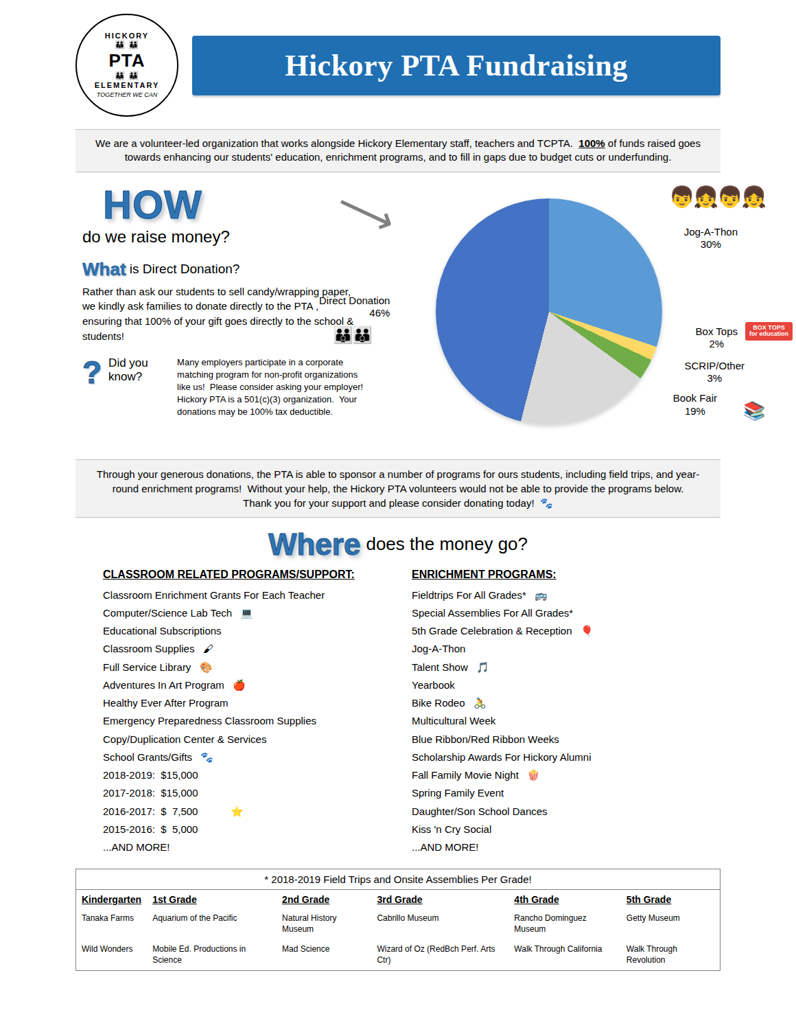HICKORY
👪 👪
PTA
👪 👪
ELEMENTARY
TOGETHER WE CAN
Hickory PTA Fundraising
We are a volunteer-led organization that works alongside Hickory Elementary staff, teachers and TCPTA. 100% of funds raised goes towards enhancing our students' education, enrichment programs, and to fill in gaps due to budget cuts or underfunding.
HOW
do we raise money?
What is Direct Donation?
Rather than ask our students to sell candy/wrapping paper, we kindly ask families to donate directly to the PTA , ensuring that 100% of your gift goes directly to the school & students!
?
Did you
know?
Many employers participate in a corporate matching program for non-profit organizations like us! Please consider asking your employer! Hickory PTA is a 501(c)(3) organization. Your donations may be 100% tax deductible.
⟶
👦👧👦👧
Jog-A-Thon
30%
Box Tops
2%
BOX TOPS
for education
SCRIP/Other
3%
Book Fair
19%
📚
Direct Donation
46%
👪👪
Through your generous donations, the PTA is able to sponsor a number of programs for ours students, including field trips, and year-round enrichment programs! Without your help, the Hickory PTA volunteers would not be able to provide the programs below.
Thank you for your support and please consider donating today! 🐾
Where does the money go?
CLASSROOM RELATED PROGRAMS/SUPPORT:
Classroom Enrichment Grants For Each Teacher
Computer/Science Lab Tech 💻
Educational Subscriptions
Classroom Supplies 🖌
Full Service Library 🎨
Adventures In Art Program 🍎
Healthy Ever After Program
Emergency Preparedness Classroom Supplies
Copy/Duplication Center & Services
School Grants/Gifts 🐾
2018-2019: $15,000
2017-2018: $15,000
2016-2017: $ 7,500 ⭐
2015-2016: $ 5,000
...AND MORE!
ENRICHMENT PROGRAMS:
Fieldtrips For All Grades* 🚌
Special Assemblies For All Grades*
5th Grade Celebration & Reception 🎈
Jog-A-Thon
Talent Show 🎵
Yearbook
Bike Rodeo 🚴
Multicultural Week
Blue Ribbon/Red Ribbon Weeks
Scholarship Awards For Hickory Alumni
Fall Family Movie Night 🍿
Spring Family Event
Daughter/Son School Dances
Kiss 'n Cry Social
...AND MORE!
* 2018-2019 Field Trips and Onsite Assemblies Per Grade!
| Kindergarten | 1st Grade | 2nd Grade | 3rd Grade | 4th Grade | 5th Grade |
| --- | --- | --- | --- | --- | --- |
| Tanaka Farms | Aquarium of the Pacific | Natural History Museum | Cabrillo Museum | Rancho Dominguez Museum | Getty Museum |
| Wild Wonders | Mobile Ed. Productions in Science | Mad Science | Wizard of Oz (RedBch Perf. Arts Ctr) | Walk Through California | Walk Through Revolution |